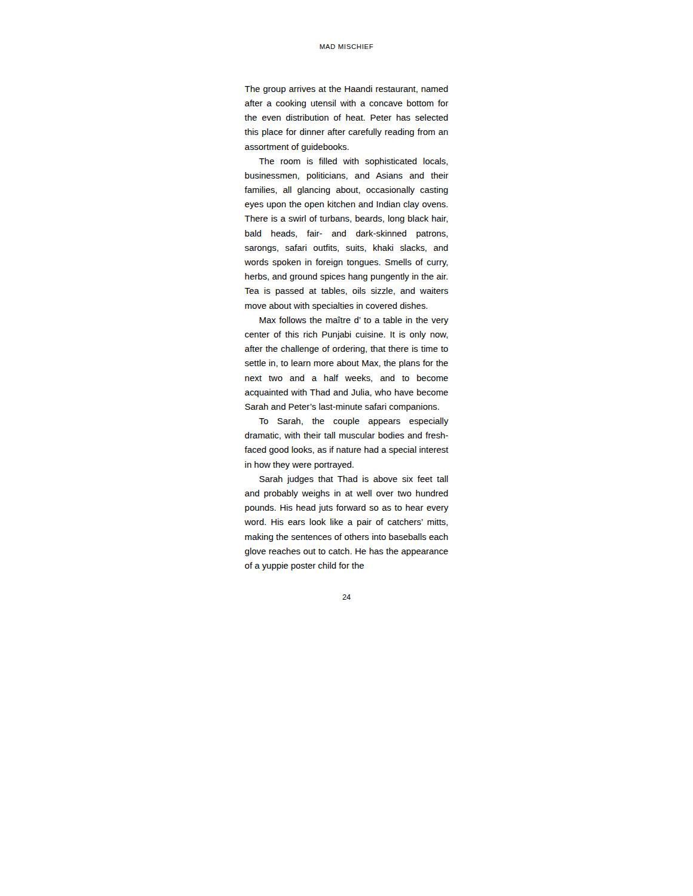MAD MISCHIEF
The group arrives at the Haandi restaurant, named after a cooking utensil with a concave bottom for the even distribution of heat. Peter has selected this place for dinner after carefully reading from an assortment of guidebooks.
The room is filled with sophisticated locals, businessmen, politicians, and Asians and their families, all glancing about, occasionally casting eyes upon the open kitchen and Indian clay ovens. There is a swirl of turbans, beards, long black hair, bald heads, fair- and dark-skinned patrons, sarongs, safari outfits, suits, khaki slacks, and words spoken in foreign tongues. Smells of curry, herbs, and ground spices hang pungently in the air. Tea is passed at tables, oils sizzle, and waiters move about with specialties in covered dishes.
Max follows the maître d’ to a table in the very center of this rich Punjabi cuisine. It is only now, after the challenge of ordering, that there is time to settle in, to learn more about Max, the plans for the next two and a half weeks, and to become acquainted with Thad and Julia, who have become Sarah and Peter’s last-minute safari companions.
To Sarah, the couple appears especially dramatic, with their tall muscular bodies and fresh-faced good looks, as if nature had a special interest in how they were portrayed.
Sarah judges that Thad is above six feet tall and probably weighs in at well over two hundred pounds. His head juts forward so as to hear every word. His ears look like a pair of catchers’ mitts, making the sentences of others into baseballs each glove reaches out to catch. He has the appearance of a yuppie poster child for the
24